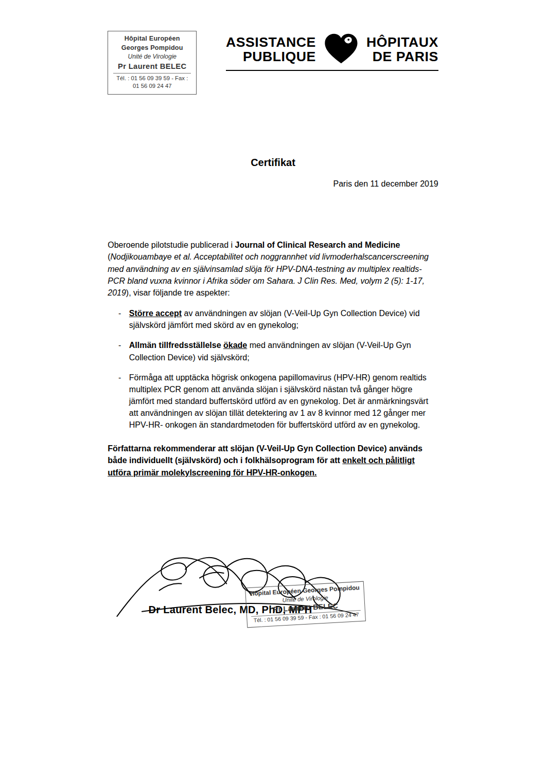Hôpital Européen Georges Pompidou
Unité de Virologie
Pr Laurent BELEC
Tél. : 01 56 09 39 59 - Fax : 01 56 09 24 47
Assistance
Publique
Hôpitaux
de Paris
Certifikat
Paris den 11 december 2019
Oberoende pilotstudie publicerad i Journal of Clinical Research and Medicine (Nodjikouambaye et al. Acceptabilitet och noggrannhet vid livmoderhalscancerscreening med användning av en självinsamlad slöja för HPV-DNA-testning av multiplex realtids-PCR bland vuxna kvinnor i Afrika söder om Sahara. J Clin Res. Med, volym 2 (5): 1-17, 2019), visar följande tre aspekter:
Större accept av användningen av slöjan (V-Veil-Up Gyn Collection Device) vid självskörd jämfört med skörd av en gynekolog;
Allmän tillfredsställelse ökade med användningen av slöjan (V-Veil-Up Gyn Collection Device) vid självskörd;
Förmåga att upptäcka högrisk onkogena papillomavirus (HPV-HR) genom realtids multiplex PCR genom att använda slöjan i självskörd nästan två gånger högre jämfört med standard buffertskörd utförd av en gynekolog. Det är anmärkningsvärt att användningen av slöjan tillät detektering av 1 av 8 kvinnor med 12 gånger mer HPV-HR- onkogen än standardmetoden för buffertskörd utförd av en gynekolog.
Författarna rekommenderar att slöjan (V-Veil-Up Gyn Collection Device) används både individuellt (självskörd) och i folkhälsoprogram för att enkelt och pålitligt utföra primär molekylscreening för HPV-HR-onkogen.
Dr Laurent Belec, MD, PhD, MPH
Hôpital Européen Georges Pompidou
Unité de Virologie
Pr Laurent BELEC
Tél. : 01 56 09 39 59 - Fax : 01 56 09 24 47